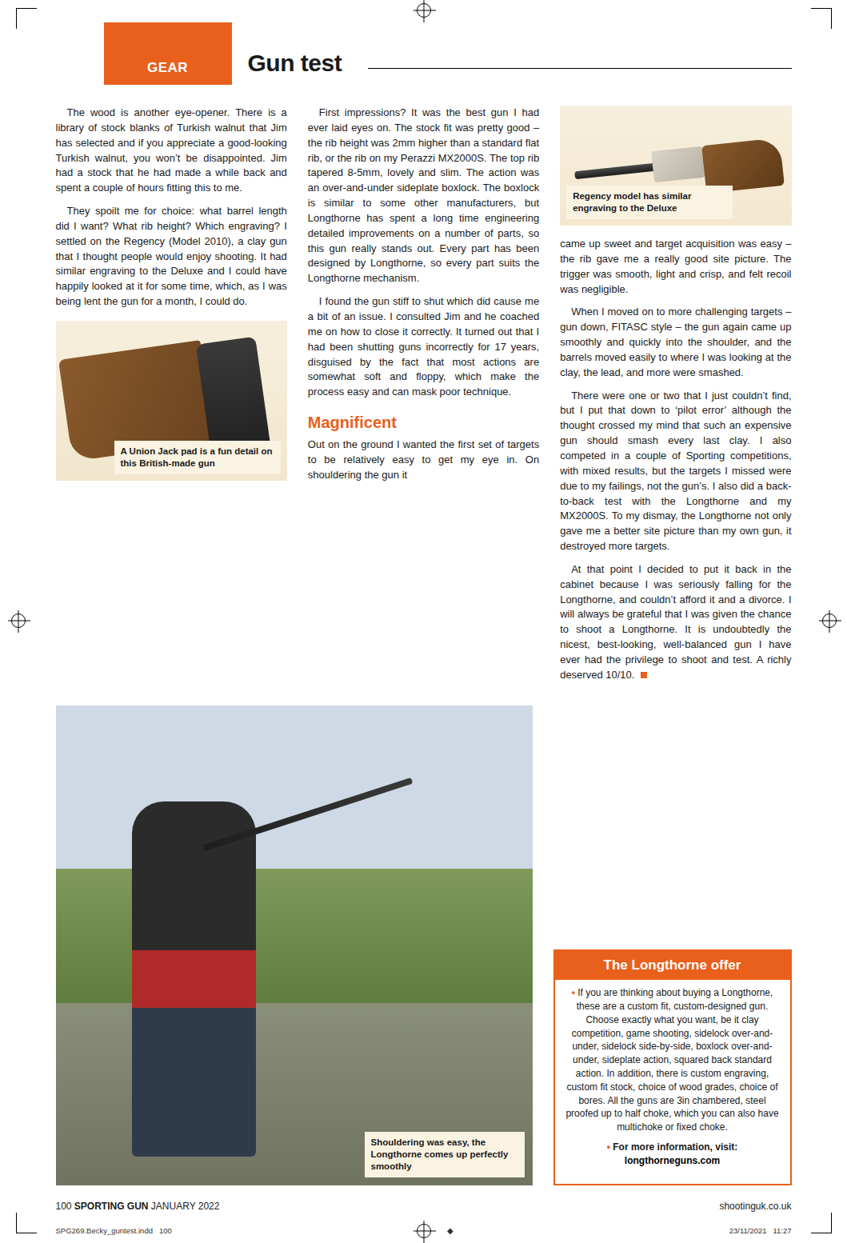GEAR
Gun test
The wood is another eye-opener. There is a library of stock blanks of Turkish walnut that Jim has selected and if you appreciate a good-looking Turkish walnut, you won’t be disappointed. Jim had a stock that he had made a while back and spent a couple of hours fitting this to me.
They spoilt me for choice: what barrel length did I want? What rib height? Which engraving? I settled on the Regency (Model 2010), a clay gun that I thought people would enjoy shooting. It had similar engraving to the Deluxe and I could have happily looked at it for some time, which, as I was being lent the gun for a month, I could do.
A Union Jack pad is a fun detail on this British-made gun
First impressions? It was the best gun I had ever laid eyes on. The stock fit was pretty good – the rib height was 2mm higher than a standard flat rib, or the rib on my Perazzi MX2000S. The top rib tapered 8-5mm, lovely and slim. The action was an over-and-under sideplate boxlock. The boxlock is similar to some other manufacturers, but Longthorne has spent a long time engineering detailed improvements on a number of parts, so this gun really stands out. Every part has been designed by Longthorne, so every part suits the Longthorne mechanism.
I found the gun stiff to shut which did cause me a bit of an issue. I consulted Jim and he coached me on how to close it correctly. It turned out that I had been shutting guns incorrectly for 17 years, disguised by the fact that most actions are somewhat soft and floppy, which make the process easy and can mask poor technique.
Magnificent
Out on the ground I wanted the first set of targets to be relatively easy to get my eye in. On shouldering the gun it
Regency model has similar engraving to the Deluxe
came up sweet and target acquisition was easy – the rib gave me a really good site picture. The trigger was smooth, light and crisp, and felt recoil was negligible.
When I moved on to more challenging targets – gun down, FITASC style – the gun again came up smoothly and quickly into the shoulder, and the barrels moved easily to where I was looking at the clay, the lead, and more were smashed.
There were one or two that I just couldn’t find, but I put that down to ‘pilot error’ although the thought crossed my mind that such an expensive gun should smash every last clay. I also competed in a couple of Sporting competitions, with mixed results, but the targets I missed were due to my failings, not the gun’s. I also did a back-to-back test with the Longthorne and my MX2000S. To my dismay, the Longthorne not only gave me a better site picture than my own gun, it destroyed more targets.
At that point I decided to put it back in the cabinet because I was seriously falling for the Longthorne, and couldn’t afford it and a divorce. I will always be grateful that I was given the chance to shoot a Longthorne. It is undoubtedly the nicest, best-looking, well-balanced gun I have ever had the privilege to shoot and test. A richly deserved 10/10.
JAMES MARCHINGTON
Shouldering was easy, the Longthorne comes up perfectly smoothly
The Longthorne offer
If you are thinking about buying a Longthorne, these are a custom fit, custom-designed gun. Choose exactly what you want, be it clay competition, game shooting, sidelock over-and-under, sidelock side-by-side, boxlock over-and-under, sideplate action, squared back standard action. In addition, there is custom engraving, custom fit stock, choice of wood grades, choice of bores. All the guns are 3in chambered, steel proofed up to half choke, which you can also have multichoke or fixed choke.
For more information, visit:
longthorneguns.com
100 SPORTING GUN JANUARY 2022
shootinguk.co.uk
SPG269.Becky_guntest.indd 100
◆
23/11/2021 11:27